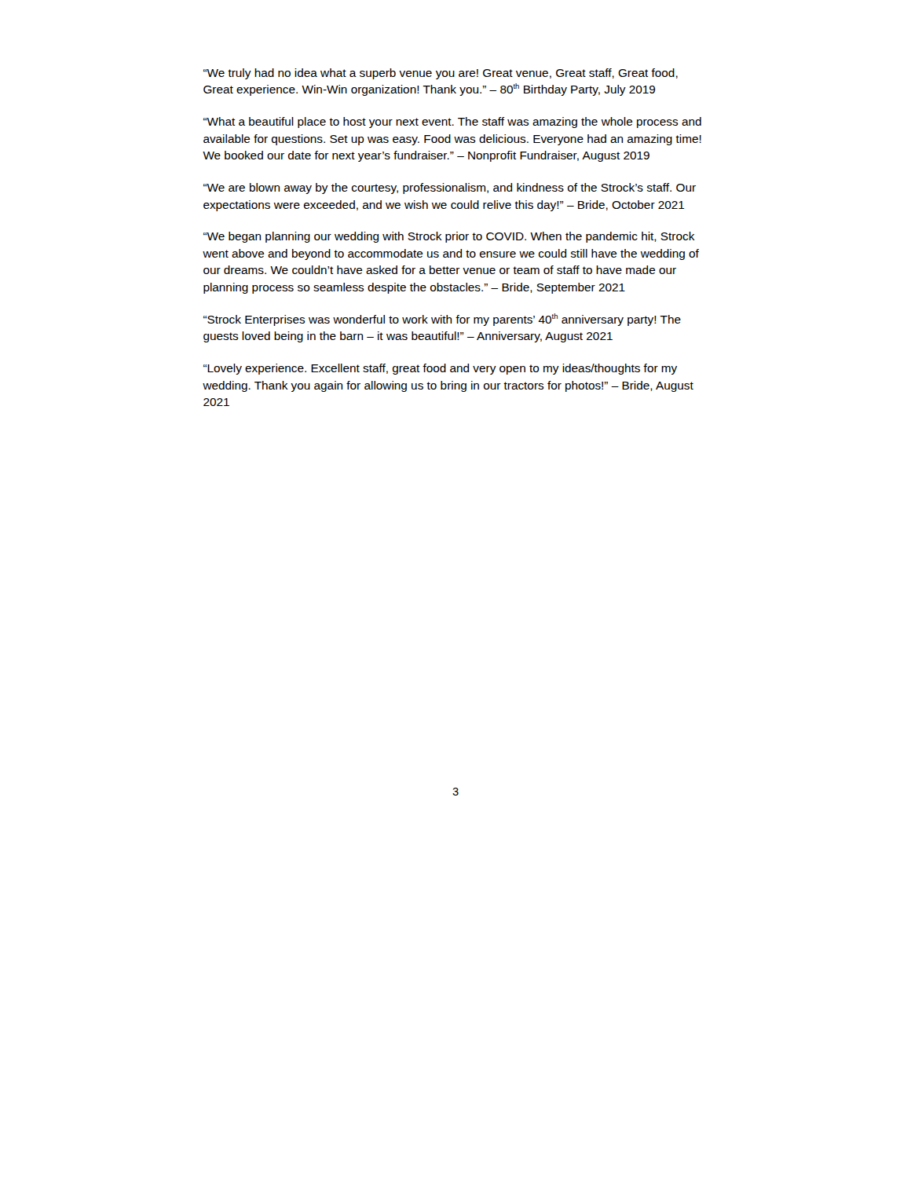“We truly had no idea what a superb venue you are! Great venue, Great staff, Great food, Great experience. Win-Win organization! Thank you.” – 80th Birthday Party, July 2019
“What a beautiful place to host your next event. The staff was amazing the whole process and available for questions. Set up was easy. Food was delicious. Everyone had an amazing time! We booked our date for next year’s fundraiser.” – Nonprofit Fundraiser, August 2019
“We are blown away by the courtesy, professionalism, and kindness of the Strock’s staff. Our expectations were exceeded, and we wish we could relive this day!” – Bride, October 2021
“We began planning our wedding with Strock prior to COVID. When the pandemic hit, Strock went above and beyond to accommodate us and to ensure we could still have the wedding of our dreams. We couldn’t have asked for a better venue or team of staff to have made our planning process so seamless despite the obstacles.” – Bride, September 2021
“Strock Enterprises was wonderful to work with for my parents’ 40th anniversary party! The guests loved being in the barn – it was beautiful!” – Anniversary, August 2021
“Lovely experience. Excellent staff, great food and very open to my ideas/thoughts for my wedding. Thank you again for allowing us to bring in our tractors for photos!” – Bride, August 2021
3